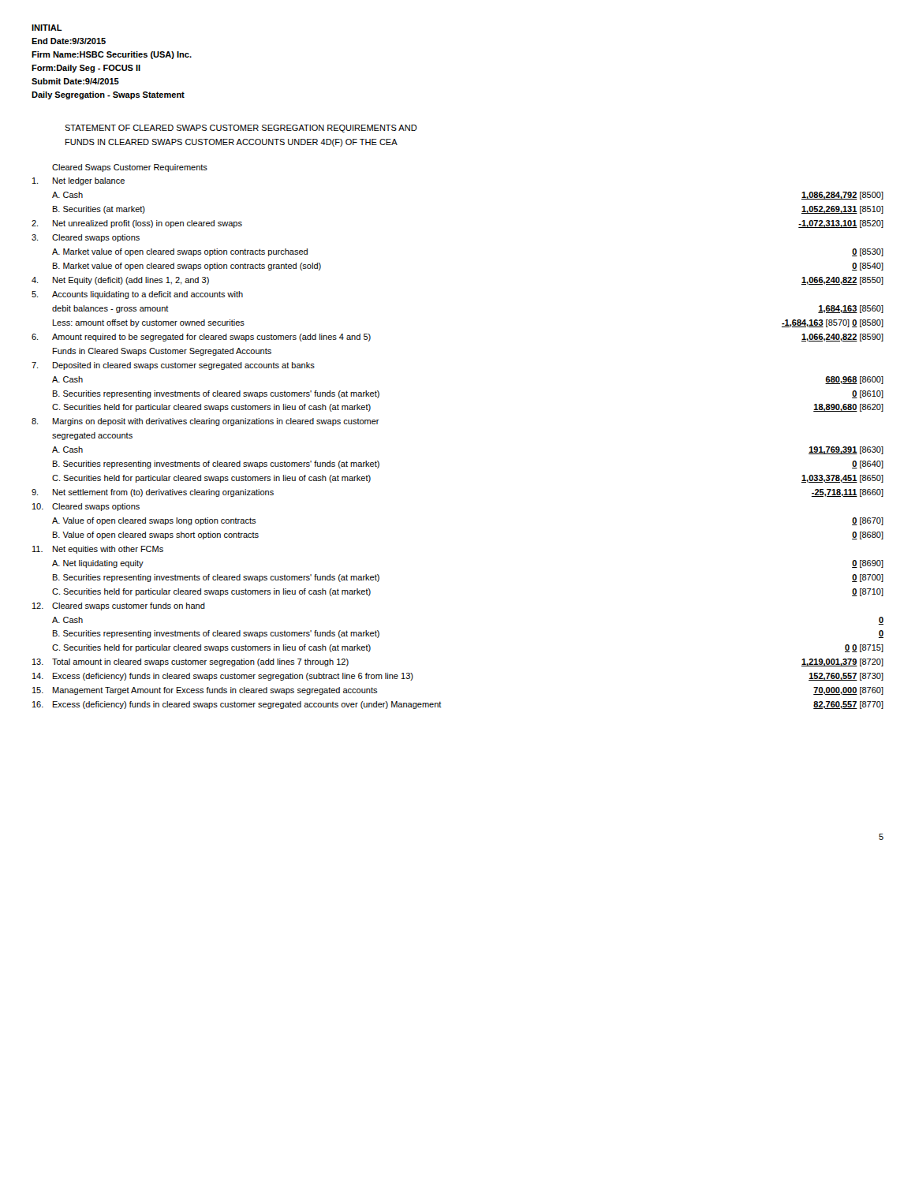INITIAL
End Date:9/3/2015
Firm Name:HSBC Securities (USA) Inc.
Form:Daily Seg - FOCUS II
Submit Date:9/4/2015
Daily Segregation - Swaps Statement
STATEMENT OF CLEARED SWAPS CUSTOMER SEGREGATION REQUIREMENTS AND
FUNDS IN CLEARED SWAPS CUSTOMER ACCOUNTS UNDER 4D(F) OF THE CEA
| | Cleared Swaps Customer Requirements | |
| 1. | Net ledger balance | |
| | A. Cash | 1,086,284,792 [8500] |
| | B. Securities (at market) | 1,052,269,131 [8510] |
| 2. | Net unrealized profit (loss) in open cleared swaps | -1,072,313,101 [8520] |
| 3. | Cleared swaps options | |
| | A. Market value of open cleared swaps option contracts purchased | 0 [8530] |
| | B. Market value of open cleared swaps option contracts granted (sold) | 0 [8540] |
| 4. | Net Equity (deficit) (add lines 1, 2, and 3) | 1,066,240,822 [8550] |
| 5. | Accounts liquidating to a deficit and accounts with | |
| | debit balances - gross amount | 1,684,163 [8560] |
| | Less: amount offset by customer owned securities | -1,684,163 [8570] 0 [8580] |
| 6. | Amount required to be segregated for cleared swaps customers (add lines 4 and 5) | 1,066,240,822 [8590] |
| | Funds in Cleared Swaps Customer Segregated Accounts | |
| 7. | Deposited in cleared swaps customer segregated accounts at banks | |
| | A. Cash | 680,968 [8600] |
| | B. Securities representing investments of cleared swaps customers' funds (at market) | 0 [8610] |
| | C. Securities held for particular cleared swaps customers in lieu of cash (at market) | 18,890,680 [8620] |
| 8. | Margins on deposit with derivatives clearing organizations in cleared swaps customer | |
| | segregated accounts | |
| | A. Cash | 191,769,391 [8630] |
| | B. Securities representing investments of cleared swaps customers' funds (at market) | 0 [8640] |
| | C. Securities held for particular cleared swaps customers in lieu of cash (at market) | 1,033,378,451 [8650] |
| 9. | Net settlement from (to) derivatives clearing organizations | -25,718,111 [8660] |
| 10. | Cleared swaps options | |
| | A. Value of open cleared swaps long option contracts | 0 [8670] |
| | B. Value of open cleared swaps short option contracts | 0 [8680] |
| 11. | Net equities with other FCMs | |
| | A. Net liquidating equity | 0 [8690] |
| | B. Securities representing investments of cleared swaps customers' funds (at market) | 0 [8700] |
| | C. Securities held for particular cleared swaps customers in lieu of cash (at market) | 0 [8710] |
| 12. | Cleared swaps customer funds on hand | |
| | A. Cash | 0 |
| | B. Securities representing investments of cleared swaps customers' funds (at market) | 0 |
| | C. Securities held for particular cleared swaps customers in lieu of cash (at market) | 0 0 [8715] |
| 13. | Total amount in cleared swaps customer segregation (add lines 7 through 12) | 1,219,001,379 [8720] |
| 14. | Excess (deficiency) funds in cleared swaps customer segregation (subtract line 6 from line 13) | 152,760,557 [8730] |
| 15. | Management Target Amount for Excess funds in cleared swaps segregated accounts | 70,000,000 [8760] |
| 16. | Excess (deficiency) funds in cleared swaps customer segregated accounts over (under) Management | 82,760,557 [8770] |
5